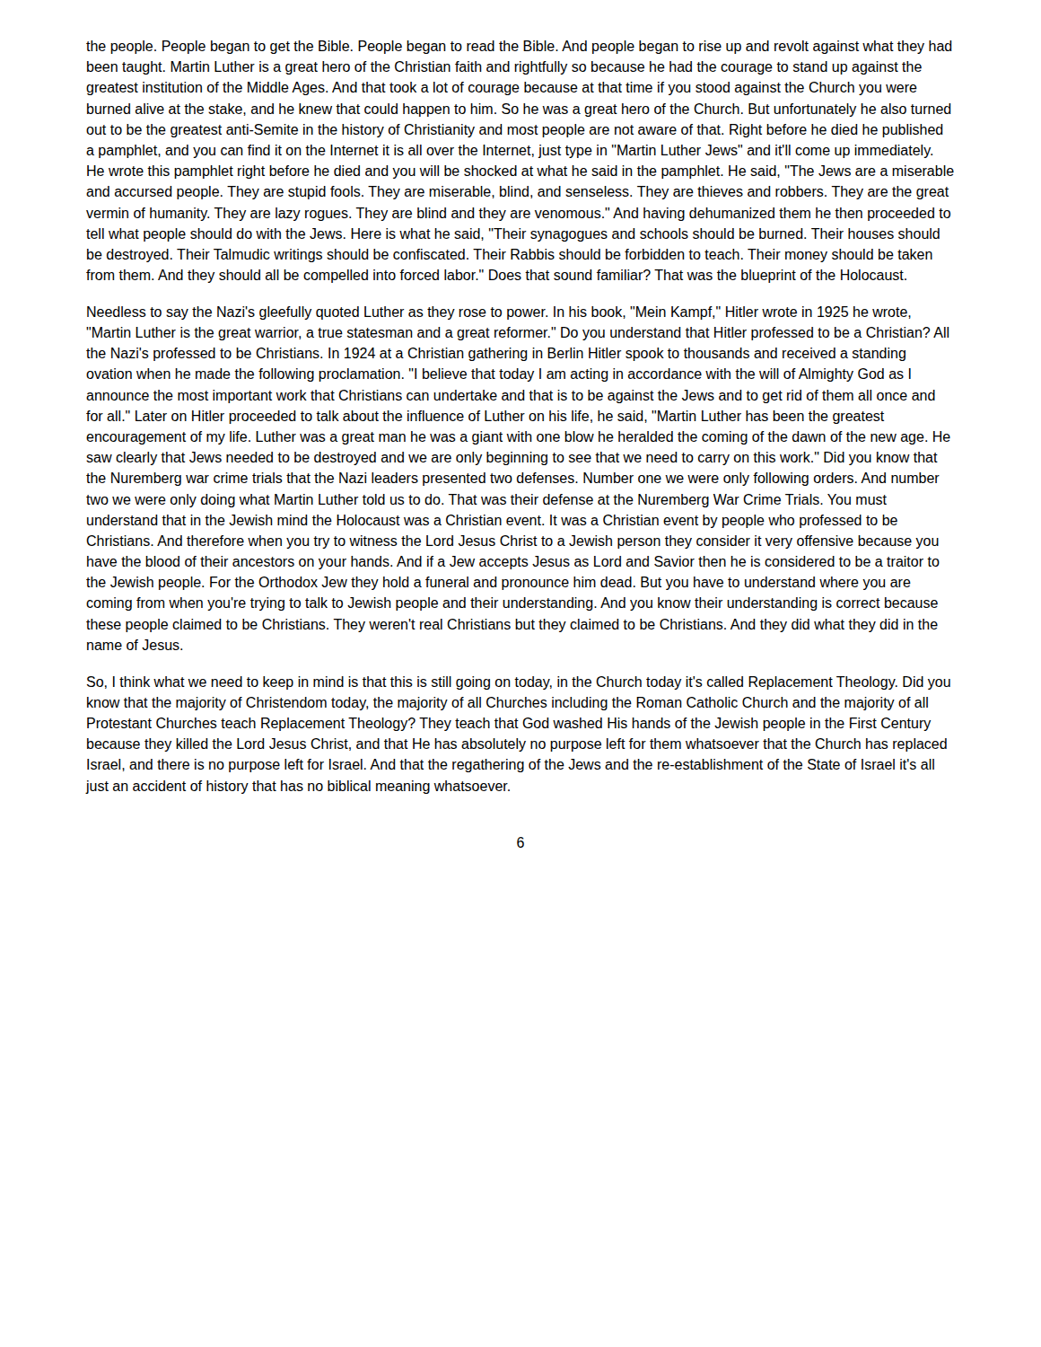the people. People began to get the Bible. People began to read the Bible. And people began to rise up and revolt against what they had been taught. Martin Luther is a great hero of the Christian faith and rightfully so because he had the courage to stand up against the greatest institution of the Middle Ages. And that took a lot of courage because at that time if you stood against the Church you were burned alive at the stake, and he knew that could happen to him. So he was a great hero of the Church. But unfortunately he also turned out to be the greatest anti-Semite in the history of Christianity and most people are not aware of that. Right before he died he published a pamphlet, and you can find it on the Internet it is all over the Internet, just type in "Martin Luther Jews" and it'll come up immediately. He wrote this pamphlet right before he died and you will be shocked at what he said in the pamphlet. He said, "The Jews are a miserable and accursed people. They are stupid fools. They are miserable, blind, and senseless. They are thieves and robbers. They are the great vermin of humanity. They are lazy rogues. They are blind and they are venomous." And having dehumanized them he then proceeded to tell what people should do with the Jews. Here is what he said, "Their synagogues and schools should be burned. Their houses should be destroyed. Their Talmudic writings should be confiscated. Their Rabbis should be forbidden to teach. Their money should be taken from them. And they should all be compelled into forced labor." Does that sound familiar? That was the blueprint of the Holocaust.
Needless to say the Nazi's gleefully quoted Luther as they rose to power. In his book, "Mein Kampf," Hitler wrote in 1925 he wrote, "Martin Luther is the great warrior, a true statesman and a great reformer." Do you understand that Hitler professed to be a Christian? All the Nazi's professed to be Christians. In 1924 at a Christian gathering in Berlin Hitler spook to thousands and received a standing ovation when he made the following proclamation. "I believe that today I am acting in accordance with the will of Almighty God as I announce the most important work that Christians can undertake and that is to be against the Jews and to get rid of them all once and for all." Later on Hitler proceeded to talk about the influence of Luther on his life, he said, "Martin Luther has been the greatest encouragement of my life. Luther was a great man he was a giant with one blow he heralded the coming of the dawn of the new age. He saw clearly that Jews needed to be destroyed and we are only beginning to see that we need to carry on this work." Did you know that the Nuremberg war crime trials that the Nazi leaders presented two defenses. Number one we were only following orders. And number two we were only doing what Martin Luther told us to do. That was their defense at the Nuremberg War Crime Trials. You must understand that in the Jewish mind the Holocaust was a Christian event. It was a Christian event by people who professed to be Christians. And therefore when you try to witness the Lord Jesus Christ to a Jewish person they consider it very offensive because you have the blood of their ancestors on your hands. And if a Jew accepts Jesus as Lord and Savior then he is considered to be a traitor to the Jewish people. For the Orthodox Jew they hold a funeral and pronounce him dead. But you have to understand where you are coming from when you're trying to talk to Jewish people and their understanding. And you know their understanding is correct because these people claimed to be Christians. They weren't real Christians but they claimed to be Christians. And they did what they did in the name of Jesus.
So, I think what we need to keep in mind is that this is still going on today, in the Church today it's called Replacement Theology. Did you know that the majority of Christendom today, the majority of all Churches including the Roman Catholic Church and the majority of all Protestant Churches teach Replacement Theology? They teach that God washed His hands of the Jewish people in the First Century because they killed the Lord Jesus Christ, and that He has absolutely no purpose left for them whatsoever that the Church has replaced Israel, and there is no purpose left for Israel. And that the regathering of the Jews and the re-establishment of the State of Israel it's all just an accident of history that has no biblical meaning whatsoever.
6